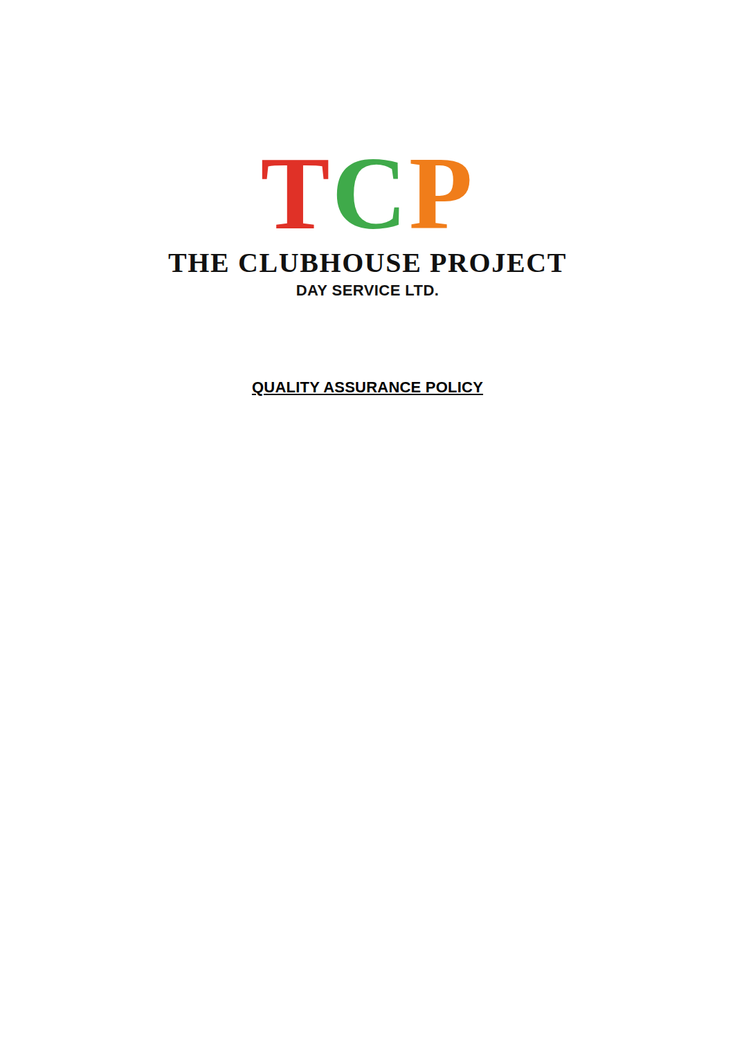TCP
THE CLUBHOUSE PROJECT
DAY SERVICE LTD.
QUALITY ASSURANCE POLICY